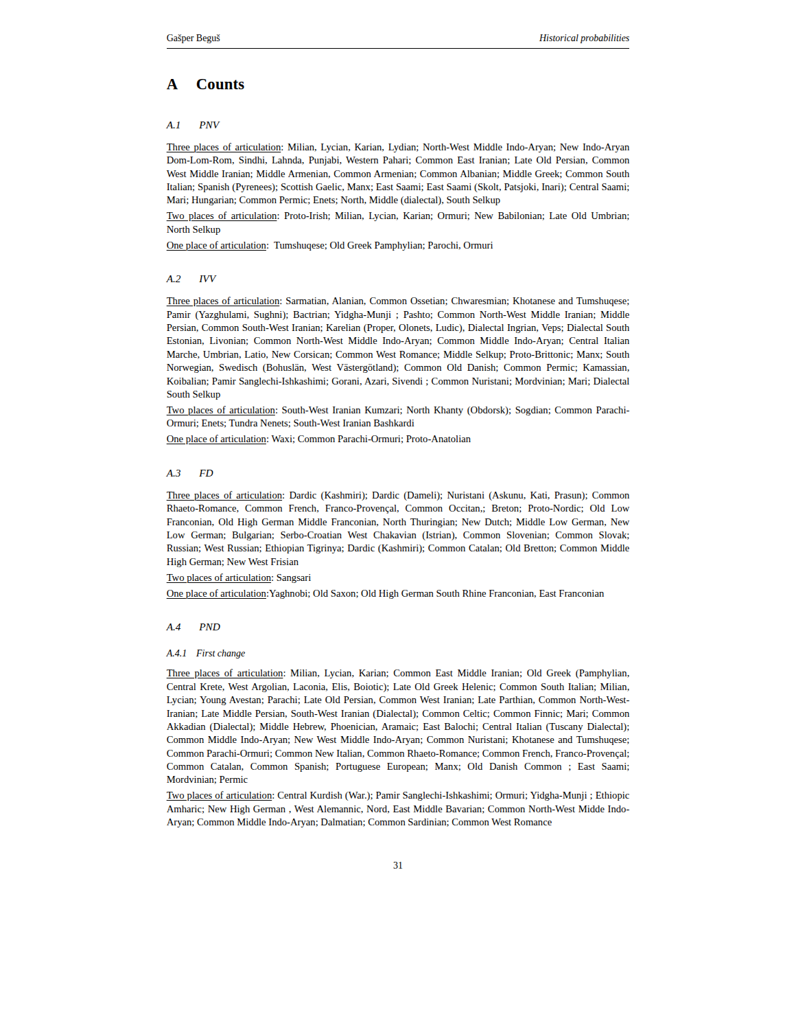Gašper Beguš Historical probabilities
ACounts
A.1 PNV
Three places of articulation: Milian, Lycian, Karian, Lydian; North-West Middle Indo-Aryan; New Indo-Aryan Dom-Lom-Rom, Sindhi, Lahnda, Punjabi, Western Pahari; Common East Iranian; Late Old Persian, Common West Middle Iranian; Middle Armenian, Common Armenian; Common Albanian; Middle Greek; Common South Italian; Spanish (Pyrenees); Scottish Gaelic, Manx; East Saami; East Saami (Skolt, Patsjoki, Inari); Central Saami; Mari; Hungarian; Common Permic; Enets; North, Middle (dialectal), South Selkup
Two places of articulation: Proto-Irish; Milian, Lycian, Karian; Ormuri; New Babilonian; Late Old Umbrian; North Selkup
One place of articulation: Tumshuqese; Old Greek Pamphylian; Parochi, Ormuri
A.2 IVV
Three places of articulation: Sarmatian, Alanian, Common Ossetian; Chwaresmian; Khotanese and Tumshuqese; Pamir (Yazghulami, Sughni); Bactrian; Yidgha-Munji ; Pashto; Common North-West Middle Iranian; Middle Persian, Common South-West Iranian; Karelian (Proper, Olonets, Ludic), Dialectal Ingrian, Veps; Dialectal South Estonian, Livonian; Common North-West Middle Indo-Aryan; Common Middle Indo-Aryan; Central Italian Marche, Umbrian, Latio, New Corsican; Common West Romance; Middle Selkup; Proto-Brittonic; Manx; South Norwegian, Swedisch (Bohuslän, West Västergötland); Common Old Danish; Common Permic; Kamassian, Koibalian; Pamir Sanglechi-Ishkashimi; Gorani, Azari, Sivendi ; Common Nuristani; Mordvinian; Mari; Dialectal South Selkup
Two places of articulation: South-West Iranian Kumzari; North Khanty (Obdorsk); Sogdian; Common Parachi-Ormuri; Enets; Tundra Nenets; South-West Iranian Bashkardi
One place of articulation: Waxi; Common Parachi-Ormuri; Proto-Anatolian
A.3 FD
Three places of articulation: Dardic (Kashmiri); Dardic (Dameli); Nuristani (Askunu, Kati, Prasun); Common Rhaeto-Romance, Common French, Franco-Provençal, Common Occitan,; Breton; Proto-Nordic; Old Low Franconian, Old High German Middle Franconian, North Thuringian; New Dutch; Middle Low German, New Low German; Bulgarian; Serbo-Croatian West Chakavian (Istrian), Common Slovenian; Common Slovak; Russian; West Russian; Ethiopian Tigrinya; Dardic (Kashmiri); Common Catalan; Old Bretton; Common Middle High German; New West Frisian
Two places of articulation: Sangsari
One place of articulation:Yaghnobi; Old Saxon; Old High German South Rhine Franconian, East Franconian
A.4 PND
A.4.1 First change
Three places of articulation: Milian, Lycian, Karian; Common East Middle Iranian; Old Greek (Pamphylian, Central Krete, West Argolian, Laconia, Elis, Boiotic); Late Old Greek Helenic; Common South Italian; Milian, Lycian; Young Avestan; Parachi; Late Old Persian, Common West Iranian; Late Parthian, Common North-West-Iranian; Late Middle Persian, South-West Iranian (Dialectal); Common Celtic; Common Finnic; Mari; Common Akkadian (Dialectal); Middle Hebrew, Phoenician, Aramaic; East Balochi; Central Italian (Tuscany Dialectal); Common Middle Indo-Aryan; New West Middle Indo-Aryan; Common Nuristani; Khotanese and Tumshuqese; Common Parachi-Ormuri; Common New Italian, Common Rhaeto-Romance; Common French, Franco-Provençal; Common Catalan, Common Spanish; Portuguese European; Manx; Old Danish Common ; East Saami; Mordvinian; Permic
Two places of articulation: Central Kurdish (War.); Pamir Sanglechi-Ishkashimi; Ormuri; Yidgha-Munji ; Ethiopic Amharic; New High German , West Alemannic, Nord, East Middle Bavarian; Common North-West Midde Indo-Aryan; Common Middle Indo-Aryan; Dalmatian; Common Sardinian; Common West Romance
31